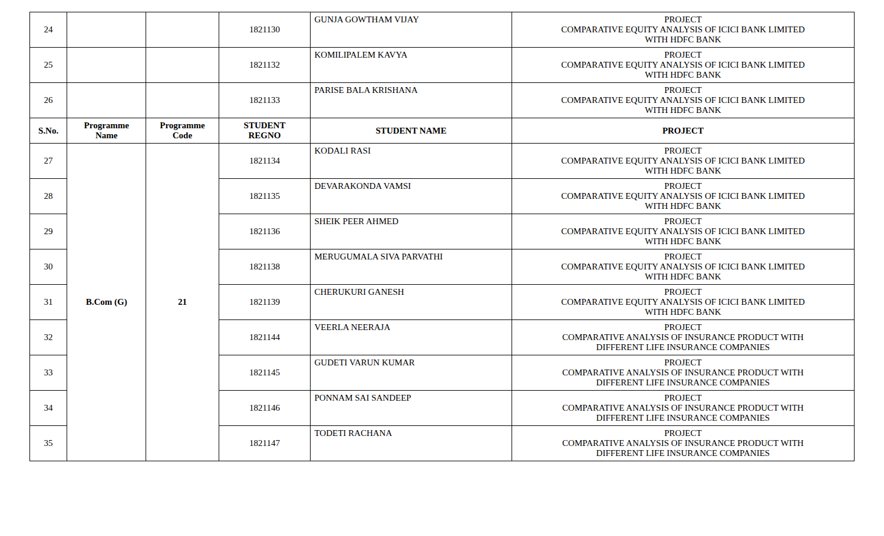| 24 | | | 1821130 | GUNJA GOWTHAM VIJAY | PROJECT COMPARATIVE EQUITY ANALYSIS OF ICICI BANK LIMITED WITH HDFC BANK |
| 25 | | | 1821132 | KOMILIPALEM KAVYA | PROJECT COMPARATIVE EQUITY ANALYSIS OF ICICI BANK LIMITED WITH HDFC BANK |
| 26 | | | 1821133 | PARISE BALA KRISHANA | PROJECT COMPARATIVE EQUITY ANALYSIS OF ICICI BANK LIMITED WITH HDFC BANK |
| S.No. | Programme Name | Programme Code | STUDENT REGNO | STUDENT NAME | PROJECT |
| 27 | B.Com (G) | 21 | 1821134 | KODALI RASI | PROJECT COMPARATIVE EQUITY ANALYSIS OF ICICI BANK LIMITED WITH HDFC BANK |
| 28 | 1821135 | DEVARAKONDA VAMSI | PROJECT COMPARATIVE EQUITY ANALYSIS OF ICICI BANK LIMITED WITH HDFC BANK |
| 29 | 1821136 | SHEIK PEER AHMED | PROJECT COMPARATIVE EQUITY ANALYSIS OF ICICI BANK LIMITED WITH HDFC BANK |
| 30 | 1821138 | MERUGUMALA SIVA PARVATHI | PROJECT COMPARATIVE EQUITY ANALYSIS OF ICICI BANK LIMITED WITH HDFC BANK |
| 31 | 1821139 | CHERUKURI GANESH | PROJECT COMPARATIVE EQUITY ANALYSIS OF ICICI BANK LIMITED WITH HDFC BANK |
| 32 | 1821144 | VEERLA NEERAJA | PROJECT COMPARATIVE ANALYSIS OF INSURANCE PRODUCT WITH DIFFERENT LIFE INSURANCE COMPANIES |
| 33 | 1821145 | GUDETI VARUN KUMAR | PROJECT COMPARATIVE ANALYSIS OF INSURANCE PRODUCT WITH DIFFERENT LIFE INSURANCE COMPANIES |
| 34 | 1821146 | PONNAM SAI SANDEEP | PROJECT COMPARATIVE ANALYSIS OF INSURANCE PRODUCT WITH DIFFERENT LIFE INSURANCE COMPANIES |
| 35 | 1821147 | TODETI RACHANA | PROJECT COMPARATIVE ANALYSIS OF INSURANCE PRODUCT WITH DIFFERENT LIFE INSURANCE COMPANIES |